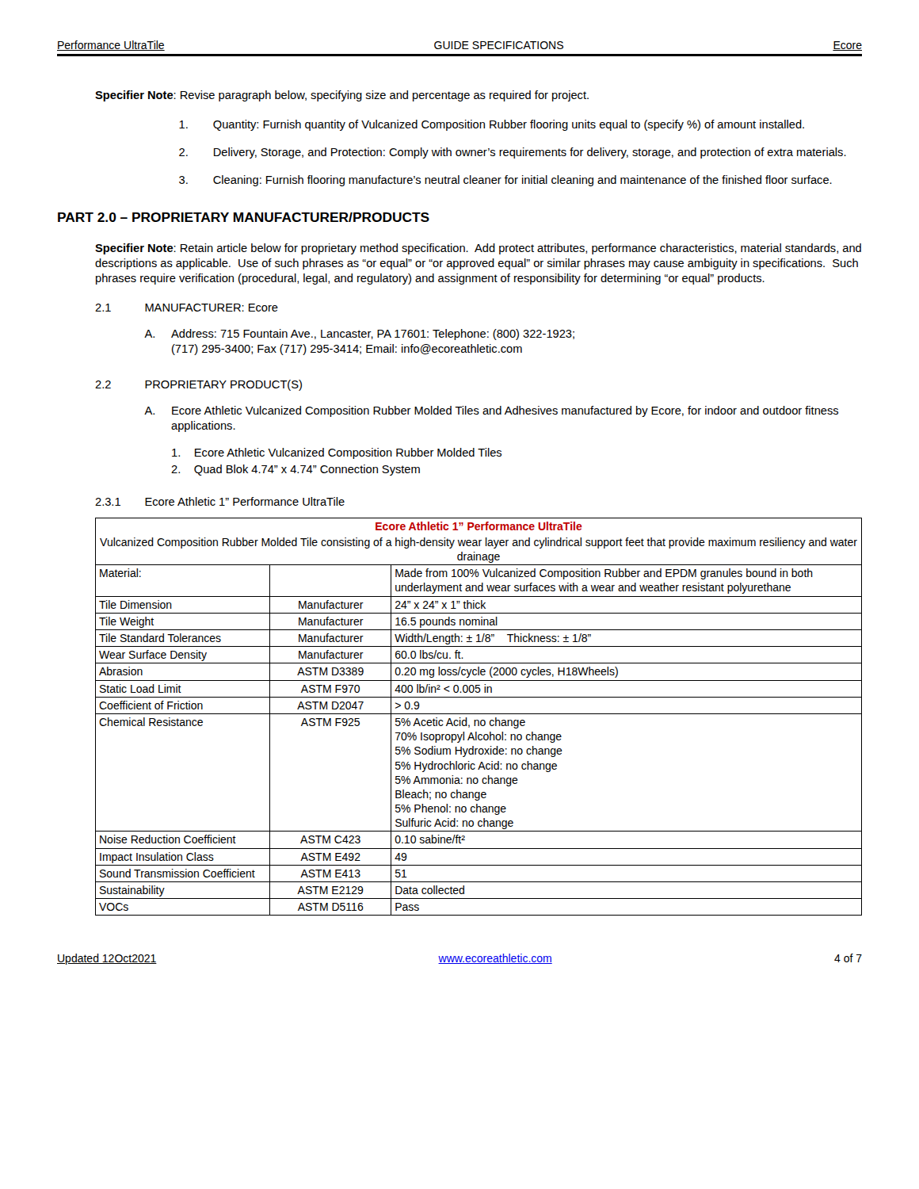Performance UltraTile GUIDE SPECIFICATIONS Ecore
Specifier Note: Revise paragraph below, specifying size and percentage as required for project.
1. Quantity: Furnish quantity of Vulcanized Composition Rubber flooring units equal to (specify %) of amount installed.
2. Delivery, Storage, and Protection: Comply with owner’s requirements for delivery, storage, and protection of extra materials.
3. Cleaning: Furnish flooring manufacture’s neutral cleaner for initial cleaning and maintenance of the finished floor surface.
PART 2.0 – PROPRIETARY MANUFACTURER/PRODUCTS
Specifier Note: Retain article below for proprietary method specification. Add protect attributes, performance characteristics, material standards, and descriptions as applicable. Use of such phrases as “or equal” or “or approved equal” or similar phrases may cause ambiguity in specifications. Such phrases require verification (procedural, legal, and regulatory) and assignment of responsibility for determining “or equal” products.
2.1 MANUFACTURER: Ecore
A. Address: 715 Fountain Ave., Lancaster, PA 17601: Telephone: (800) 322-1923;
(717) 295-3400; Fax (717) 295-3414; Email: info@ecoreathletic.com
2.2 PROPRIETARY PRODUCT(S)
A. Ecore Athletic Vulcanized Composition Rubber Molded Tiles and Adhesives manufactured by Ecore, for indoor and outdoor fitness applications.
1. Ecore Athletic Vulcanized Composition Rubber Molded Tiles
2. Quad Blok 4.74” x 4.74” Connection System
2.3.1 Ecore Athletic 1” Performance UltraTile
| Ecore Athletic 1” Performance UltraTile |
| Vulcanized Composition Rubber Molded Tile consisting of a high-density wear layer and cylindrical support feet that provide maximum resiliency and water drainage |
| Material: | | Made from 100% Vulcanized Composition Rubber and EPDM granules bound in both underlayment and wear surfaces with a wear and weather resistant polyurethane |
| Tile Dimension | Manufacturer | 24” x 24” x 1” thick |
| Tile Weight | Manufacturer | 16.5 pounds nominal |
| Tile Standard Tolerances | Manufacturer | Width/Length: ± 1/8” Thickness: ± 1/8” |
| Wear Surface Density | Manufacturer | 60.0 lbs/cu. ft. |
| Abrasion | ASTM D3389 | 0.20 mg loss/cycle (2000 cycles, H18Wheels) |
| Static Load Limit | ASTM F970 | 400 lb/in² < 0.005 in |
| Coefficient of Friction | ASTM D2047 | > 0.9 |
| Chemical Resistance | ASTM F925 | 5% Acetic Acid, no change 70% Isopropyl Alcohol: no change 5% Sodium Hydroxide: no change 5% Hydrochloric Acid: no change 5% Ammonia: no change Bleach; no change 5% Phenol: no change Sulfuric Acid: no change |
| Noise Reduction Coefficient | ASTM C423 | 0.10 sabine/ft² |
| Impact Insulation Class | ASTM E492 | 49 |
| Sound Transmission Coefficient | ASTM E413 | 51 |
| Sustainability | ASTM E2129 | Data collected |
| VOCs | ASTM D5116 | Pass |
Updated 12Oct2021 www.ecoreathletic.com 4 of 7